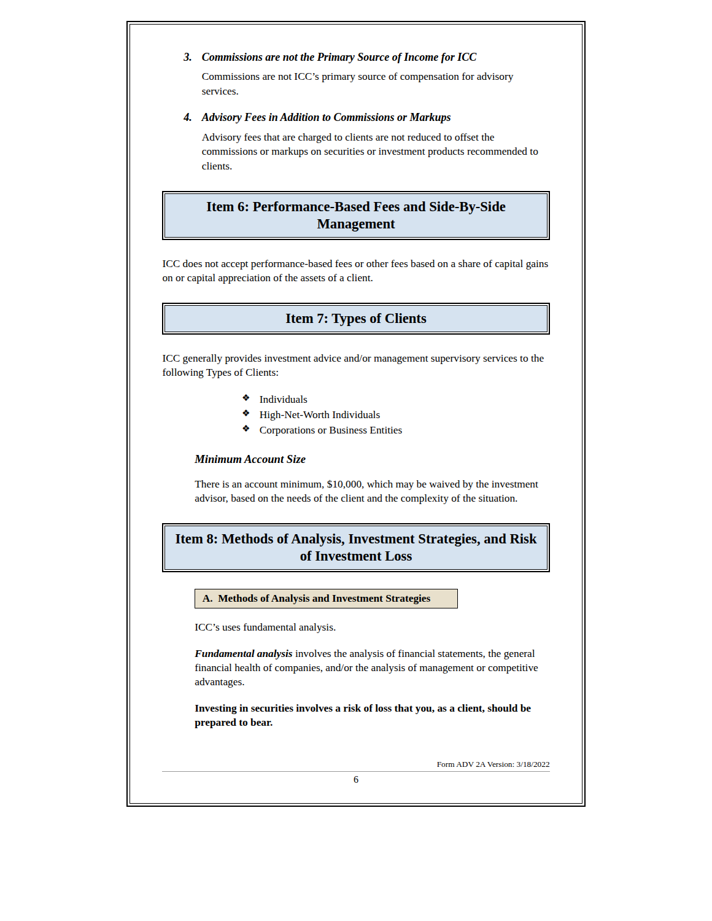Commissions are not the Primary Source of Income for ICC
Commissions are not ICC’s primary source of compensation for advisory services.
Advisory Fees in Addition to Commissions or Markups
Advisory fees that are charged to clients are not reduced to offset the commissions or markups on securities or investment products recommended to clients.
Item 6: Performance-Based Fees and Side-By-Side Management
ICC does not accept performance-based fees or other fees based on a share of capital gains on or capital appreciation of the assets of a client.
Item 7: Types of Clients
ICC generally provides investment advice and/or management supervisory services to the following Types of Clients:
Individuals
High-Net-Worth Individuals
Corporations or Business Entities
Minimum Account Size
There is an account minimum, $10,000, which may be waived by the investment advisor, based on the needs of the client and the complexity of the situation.
Item 8: Methods of Analysis, Investment Strategies, and Risk of Investment Loss
A. Methods of Analysis and Investment Strategies
ICC’s uses fundamental analysis.
Fundamental analysis involves the analysis of financial statements, the general financial health of companies, and/or the analysis of management or competitive advantages.
Investing in securities involves a risk of loss that you, as a client, should be prepared to bear.
Form ADV 2A Version: 3/18/2022
6